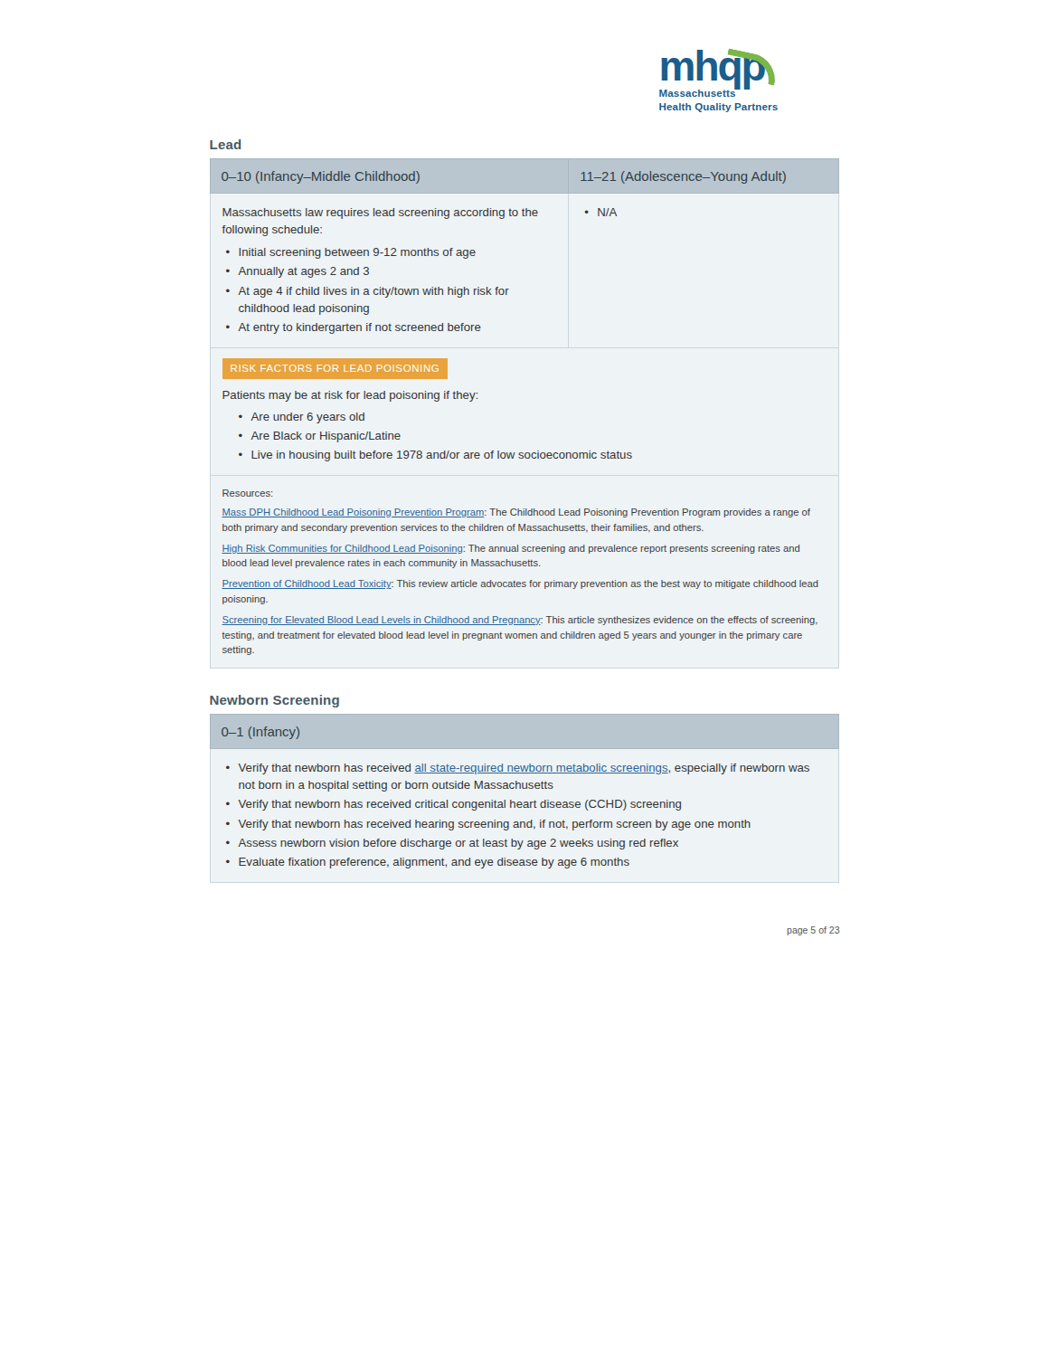mhqp
Massachusetts
Health Quality Partners
Lead
| 0–10 (Infancy–Middle Childhood) | 11–21 (Adolescence–Young Adult) |
| --- | --- |
| Massachusetts law requires lead screening according to the following schedule: Initial screening between 9-12 months of age Annually at ages 2 and 3 At age 4 if child lives in a city/town with high risk for childhood lead poisoning At entry to kindergarten if not screened before | N/A |
| RISK FACTORS FOR LEAD POISONING Patients may be at risk for lead poisoning if they: Are under 6 years old Are Black or Hispanic/Latine Live in housing built before 1978 and/or are of low socioeconomic status |
| Resources: Mass DPH Childhood Lead Poisoning Prevention Program : The Childhood Lead Poisoning Prevention Program provides a range of both primary and secondary prevention services to the children of Massachusetts, their families, and others. High Risk Communities for Childhood Lead Poisoning : The annual screening and prevalence report presents screening rates and blood lead level prevalence rates in each community in Massachusetts. Prevention of Childhood Lead Toxicity : This review article advocates for primary prevention as the best way to mitigate childhood lead poisoning. Screening for Elevated Blood Lead Levels in Childhood and Pregnancy : This article synthesizes evidence on the effects of screening, testing, and treatment for elevated blood lead level in pregnant women and children aged 5 years and younger in the primary care setting. |
Newborn Screening
| 0–1 (Infancy) |
| --- |
| Verify that newborn has received all state-required newborn metabolic screenings , especially if newborn was not born in a hospital setting or born outside Massachusetts Verify that newborn has received critical congenital heart disease (CCHD) screening Verify that newborn has received hearing screening and, if not, perform screen by age one month Assess newborn vision before discharge or at least by age 2 weeks using red reflex Evaluate fixation preference, alignment, and eye disease by age 6 months |
page 5 of 23